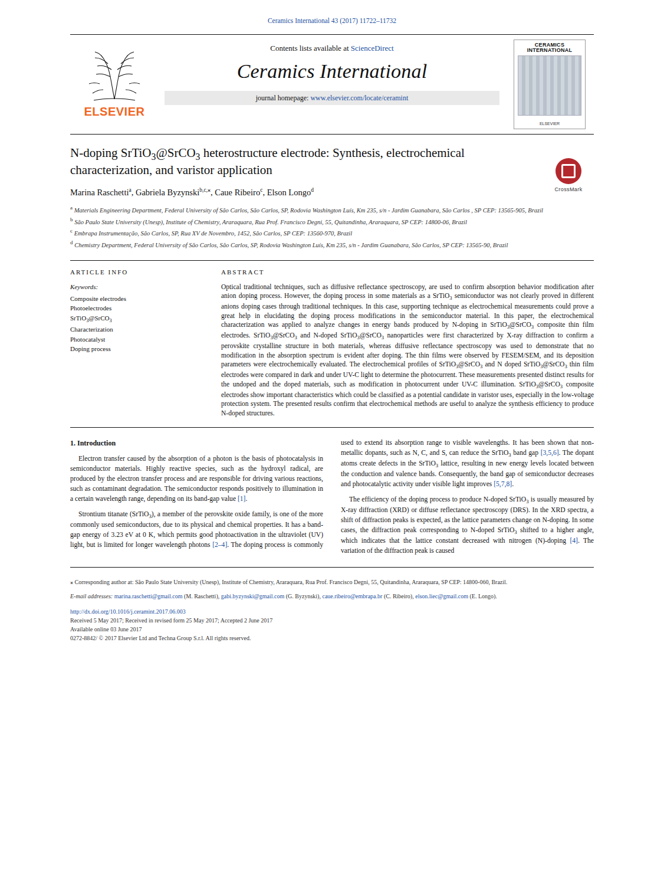Ceramics International 43 (2017) 11722–11732
ELSEVIER
Contents lists available at ScienceDirect
Ceramics International
journal homepage: www.elsevier.com/locate/ceramint
CERAMICS
INTERNATIONAL
ELSEVIER
CrossMark
N-doping SrTiO3@SrCO3 heterostructure electrode: Synthesis, electrochemical characterization, and varistor application
Marina Raschettia, Gabriela Byzynskib,c,⁎, Caue Ribeiroc, Elson Longod
a Materials Engineering Department, Federal University of São Carlos, São Carlos, SP, Rodovia Washington Luís, Km 235, s/n - Jardim Guanabara, São Carlos , SP CEP: 13565-905, Brazil
b São Paulo State University (Unesp), Institute of Chemistry, Araraquara, Rua Prof. Francisco Degni, 55, Quitandinha, Araraquara, SP CEP: 14800-06, Brazil
c Embrapa Instrumentação, São Carlos, SP, Rua XV de Novembro, 1452, São Carlos, SP CEP: 13560-970, Brazil
d Chemistry Department, Federal University of São Carlos, São Carlos, SP, Rodovia Washington Luís, Km 235, s/n - Jardim Guanabara, São Carlos, SP CEP: 13565-90, Brazil
Article info
Keywords:
Composite electrodes
Photoelectrodes
SrTiO3@SrCO3
Characterization
Photocatalyst
Doping process
Abstract
Optical traditional techniques, such as diffusive reflectance spectroscopy, are used to confirm absorption behavior modification after anion doping process. However, the doping process in some materials as a SrTiO3 semiconductor was not clearly proved in different anions doping cases through traditional techniques. In this case, supporting technique as electrochemical measurements could prove a great help in elucidating the doping process modifications in the semiconductor material. In this paper, the electrochemical characterization was applied to analyze changes in energy bands produced by N-doping in SrTiO3@SrCO3 composite thin film electrodes. SrTiO3@SrCO3 and N-doped SrTiO3@SrCO3 nanoparticles were first characterized by X-ray diffraction to confirm a perovskite crystalline structure in both materials, whereas diffusive reflectance spectroscopy was used to demonstrate that no modification in the absorption spectrum is evident after doping. The thin films were observed by FESEM/SEM, and its deposition parameters were electrochemically evaluated. The electrochemical profiles of SrTiO3@SrCO3 and N doped SrTiO3@SrCO3 thin film electrodes were compared in dark and under UV-C light to determine the photocurrent. These measurements presented distinct results for the undoped and the doped materials, such as modification in photocurrent under UV-C illumination. SrTiO3@SrCO3 composite electrodes show important characteristics which could be classified as a potential candidate in varistor uses, especially in the low-voltage protection system. The presented results confirm that electrochemical methods are useful to analyze the synthesis efficiency to produce N-doped structures.
1. Introduction
Electron transfer caused by the absorption of a photon is the basis of photocatalysis in semiconductor materials. Highly reactive species, such as the hydroxyl radical, are produced by the electron transfer process and are responsible for driving various reactions, such as contaminant degradation. The semiconductor responds positively to illumination in a certain wavelength range, depending on its band-gap value [1].
Strontium titanate (SrTiO3), a member of the perovskite oxide family, is one of the more commonly used semiconductors, due to its physical and chemical properties. It has a band-gap energy of 3.23 eV at 0 K, which permits good photoactivation in the ultraviolet (UV) light, but is limited for longer wavelength photons [2–4]. The doping process is commonly used to extend its absorption range to visible wavelengths. It has been shown that non-metallic dopants, such as N, C, and S, can reduce the SrTiO3 band gap [3,5,6]. The dopant atoms create defects in the SrTiO3 lattice, resulting in new energy levels located between the conduction and valence bands. Consequently, the band gap of semiconductor decreases and photocatalytic activity under visible light improves [5,7,8].
The efficiency of the doping process to produce N-doped SrTiO3 is usually measured by X-ray diffraction (XRD) or diffuse reflectance spectroscopy (DRS). In the XRD spectra, a shift of diffraction peaks is expected, as the lattice parameters change on N-doping. In some cases, the diffraction peak corresponding to N-doped SrTiO3 shifted to a higher angle, which indicates that the lattice constant decreased with nitrogen (N)-doping [4]. The variation of the diffraction peak is caused
⁎ Corresponding author at: São Paulo State University (Unesp), Institute of Chemistry, Araraquara, Rua Prof. Francisco Degni, 55, Quitandinha, Araraquara, SP CEP: 14800-060, Brazil.
E-mail addresses: marina.raschetti@gmail.com (M. Raschetti), gabi.byzynski@gmail.com (G. Byzynski), caue.ribeiro@embrapa.br (C. Ribeiro), elson.liec@gmail.com (E. Longo).
http://dx.doi.org/10.1016/j.ceramint.2017.06.003
Received 5 May 2017; Received in revised form 25 May 2017; Accepted 2 June 2017
Available online 03 June 2017
0272-8842/ © 2017 Elsevier Ltd and Techna Group S.r.l. All rights reserved.